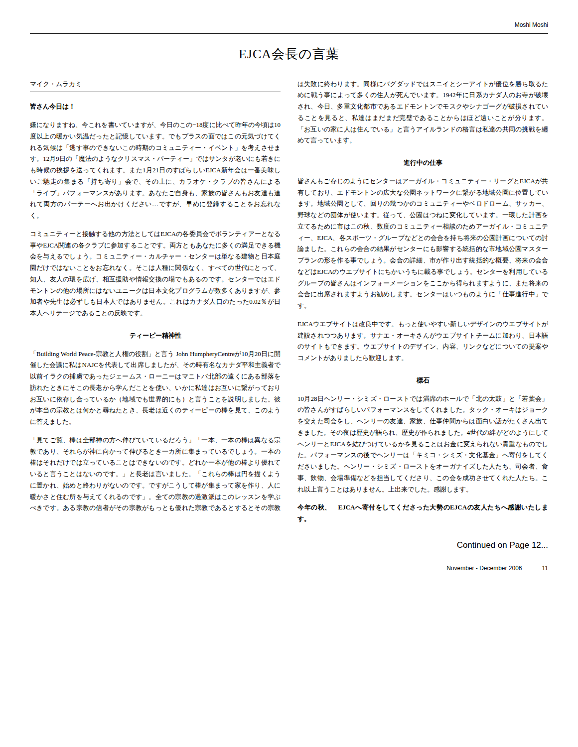Moshi Moshi
EJCA会長の言葉
マイク・ムラカミ
皆さん今日は！
嫌になりますね、今これを書いていますが、今日のこの−18度に比べて昨年の今頃は10度以上の暖かい気温だったと記憶しています。でもプラスの面ではこの元気づけてくれる気候は「逃す事のできないこの時期のコミュニティー・イベント」を考えさせます。12月9日の「魔法のようなクリスマス・パーティー」ではサンタが老いにも若きにも時候の挨拶を送ってくれます。また1月21日のすばらしいEJCA新年会は一番美味しいご馳走の集まる「持ち寄り」会で、その上に、カラオケ・クラブの皆さんによる「ライブ」パフォーマンスがあります。あなたご自身も、家族の皆さんもお友達も連れて両方のパーテーへお出かけください…ですが、早めに登録することをお忘れなく。
コミュニティーと接触する他の方法としてはEJCAの各委員会でボランティアーとなる事やEJCA関連の各クラブに参加することです。両方ともあなたに多くの満足できる機会を与えるでしょう。コミュニティー・カルチャー・センターは単なる建物と日本庭園だけではないことをお忘れなく。そこは人種に関係なく、すべての世代にとって、知人、友人の環を広げ、相互援助や情報交換の場でもあるのです。センターではエドモントンの他の場所にはないユニークは日本文化プログラムが数多くありますが、参加者や先生は必ずしも日本人ではありません。これはカナダ人口のたった0.02％が日本人ヘリテージであることの反映です。
ティーピー精神性
「Building World Peace-宗教と人権の役割」と言う John HumpheryCentreが10月20日に開催した会議に私はNAJCを代表して出席しましたが、その時有名なカナダ平和主義者で以前イラクの捕虜であったジェームス・ローニーはマニトバ北部の遠くにある部落を訪れたときにそこの長老から学んだことを使い、いかに私達はお互いに繋がっておりお互いに依存し合っているか（地域でも世界的にも）と言うことを説明しました。彼が本当の宗教とは何かと尋ねたとき、長老は近くのティーピーの棒を見て、このように答えました。
「見てご覧、棒は全部神の方へ伸びていているだろう」「一本、一本の棒は異なる宗教であり、それらが神に向かって伸びるとき一カ所に集まっているでしょう。一本の棒はそれだけでは立っていることはできないのです。どれか一本が他の棒より優れていると言うことはないのです。」と長老は言いました。「これらの棒は円を描くように置かれ、始めと終わりがないのです。ですがこうして棒が集まって家を作り、人に暖かさと住む所を与えてくれるのです」。全ての宗教の過激派はこのレッスンを学ぶべきです。ある宗教の信者がその宗教がもっとも優れた宗教であるとするとその宗教は失敗に終わります。同様にバグダッドではスニイとシーアイトが優位を勝ち取るために戦う事によって多くの住人が死んでいます。1942年に日系カナダ人のお寺が破壊され、今日、多重文化都市であるエドモントンでモスクやシナゴーグが破損されていることを見ると、私達はまだまだ完璧であることからはほど遠いことが分ります。「お互いの家に人は住んでいる」と言うアイルランドの格言は私達の共同の挑戦を纏めて言っています。
進行中の仕事
皆さんもご存じのようにセンターはアーガイル・コミュニティー・リーグとEJCAが共有しており、エドモントンの広大な公園ネットワークに繋がる地域公園に位置しています。地域公園として、回りの幾つかのコミュニティーやベロドローム、サッカー、野球などの団体が使います。従って、公園はつねに変化しています。一環した計画を立てるために市はこの秋、数度のコミュニティー相談のためアーガイル・コミュニティー、EJCA、各スポーツ・グループなどとの会合を持ち将来の公園計画についての討論ました。これらの会合の結果がセンターにも影響する統括的な市地域公園マスタープランの形を作る事でしょう。会合の詳細、市が作り出す統括的な概要、将来の会合などはEJCAのウエブサイトにちかいうちに載る事でしょう。センターを利用しているグループの皆さんはインフォーメーションをここから得られますように、また将来の会合に出席されますようお勧めします。センターはいつものように「仕事進行中」です。
EJCAウエブサイトは改良中です。もっと使いやすい新しいデザインのウエブサイトが建設されつつあります。サナエ・オーキさんがウエブサイトチームに加わり、日本語のサイトもできます。ウエブサイトのデザイン、内容、リンクなどについての提案やコメントがありましたら歓迎します。
標石
10月28日ヘンリー・シミズ・ローストでは満席のホールで「北の太鼓」と「若葉会」の皆さんがすばらしいパフォーマンスをしてくれました。タック・オーキはジョークを交えた司会をし、ヘンリーの友達、家族、仕事仲間からは面白い話がたくさん出てきました。その夜は歴史が語られ、歴史が作られました。4世代の絆がどのようにしてヘンリーとEJCAを結びつけているかを見ることはお金に変えられない貴重なものでした。パフォーマンスの後でヘンリーは「キミコ・シミズ・文化基金」へ寄付をしてくださいました。ヘンリー・シミズ・ローストをオーガナイズした人たち、司会者、食事、飲物、会場準備などを担当してくださり、この会を成功させてくれた人たち。これ以上言うことはありません。上出来でした。感謝します。
今年の秋、　EJCAへ寄付をしてくださった大勢のEJCAの友人たちへ感謝いたします。
Continued on Page 12...
November - December 2006 11